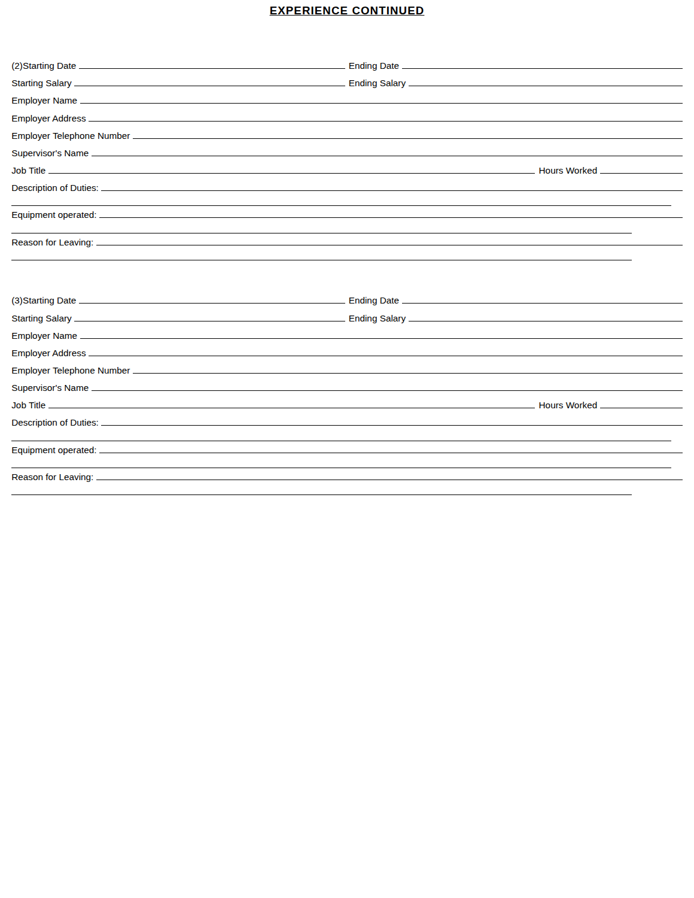EXPERIENCE CONTINUED
(2)Starting Date
Ending Date
Starting Salary
Ending Salary
Employer Name
Employer Address
Employer Telephone Number
Supervisor's Name
Job Title Hours Worked
Description of Duties:
Equipment operated:
Reason for Leaving:
(3)Starting Date
Ending Date
Starting Salary
Ending Salary
Employer Name
Employer Address
Employer Telephone Number
Supervisor's Name
Job Title Hours Worked
Description of Duties:
Equipment operated:
Reason for Leaving: